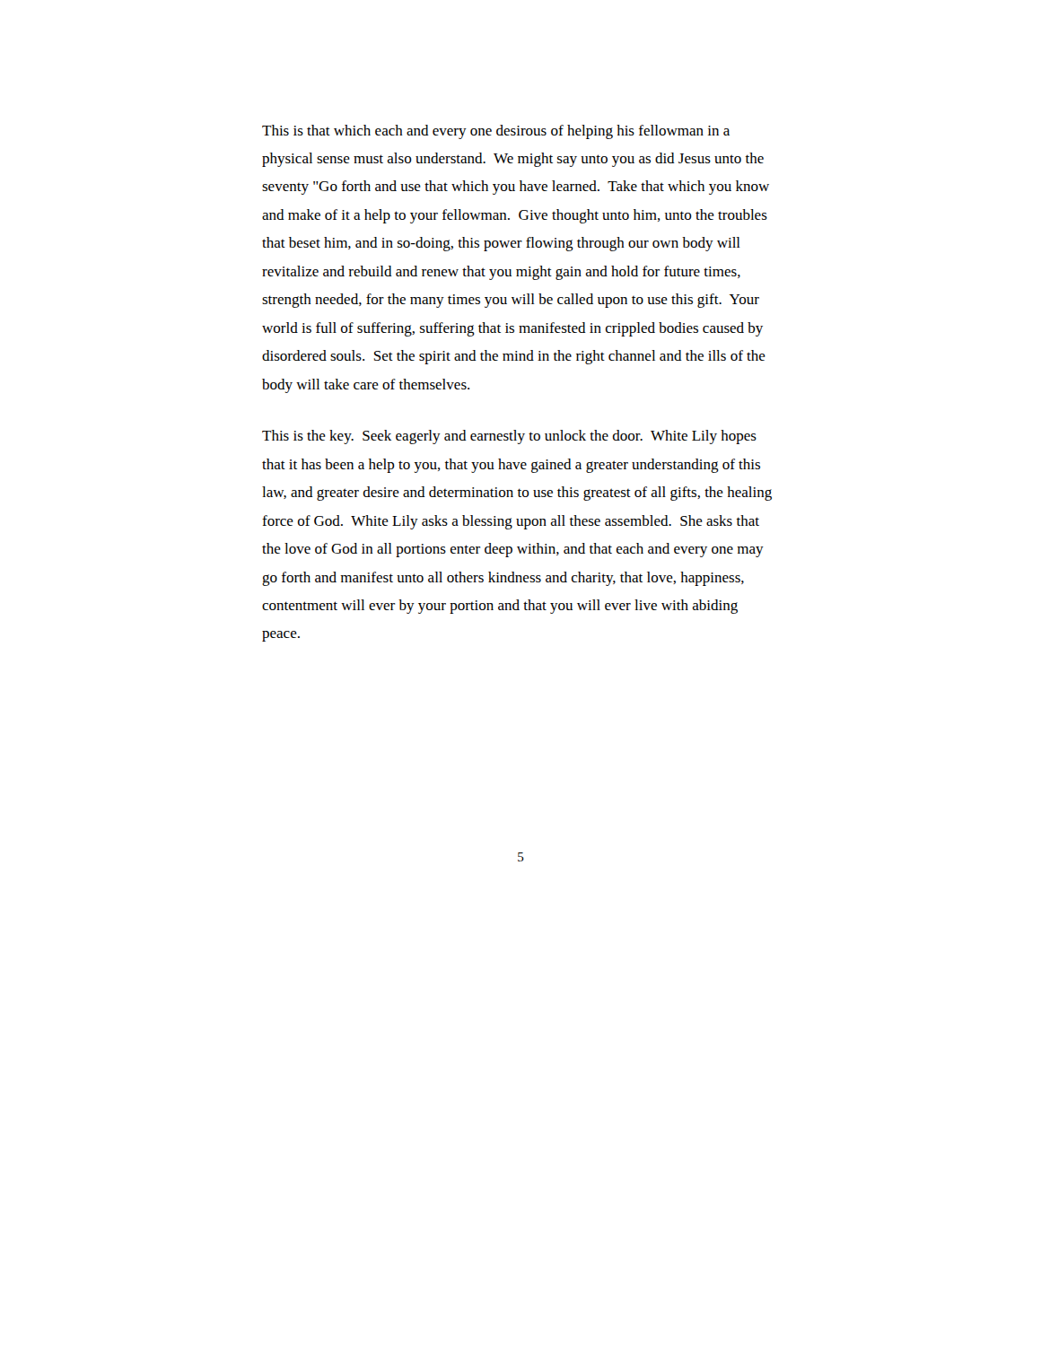This is that which each and every one desirous of helping his fellowman in a physical sense must also understand. We might say unto you as did Jesus unto the seventy "Go forth and use that which you have learned. Take that which you know and make of it a help to your fellowman. Give thought unto him, unto the troubles that beset him, and in so-doing, this power flowing through our own body will revitalize and rebuild and renew that you might gain and hold for future times, strength needed, for the many times you will be called upon to use this gift. Your world is full of suffering, suffering that is manifested in crippled bodies caused by disordered souls. Set the spirit and the mind in the right channel and the ills of the body will take care of themselves.
This is the key. Seek eagerly and earnestly to unlock the door. White Lily hopes that it has been a help to you, that you have gained a greater understanding of this law, and greater desire and determination to use this greatest of all gifts, the healing force of God. White Lily asks a blessing upon all these assembled. She asks that the love of God in all portions enter deep within, and that each and every one may go forth and manifest unto all others kindness and charity, that love, happiness, contentment will ever by your portion and that you will ever live with abiding peace.
5